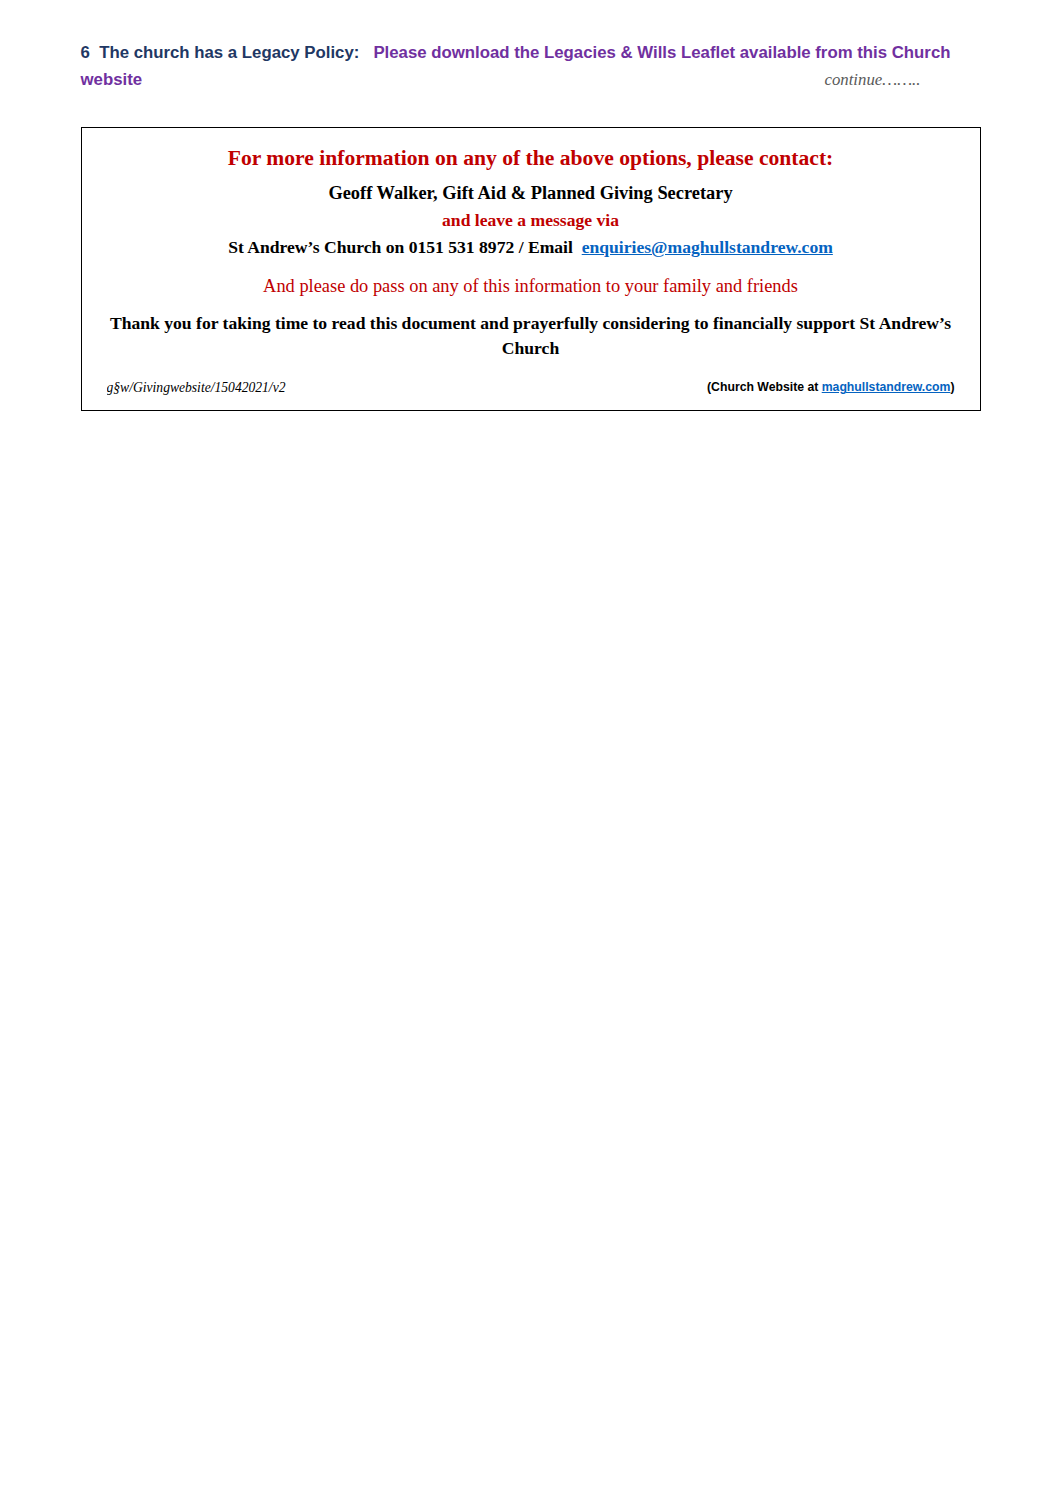6 The church has a Legacy Policy: Please download the Legacies & Wills Leaflet available from this Church website continue……..
For more information on any of the above options, please contact:
Geoff Walker, Gift Aid & Planned Giving Secretary
and leave a message via
St Andrew’s Church on 0151 531 8972 / Email enquiries@maghullstandrew.com
And please do pass on any of this information to your family and friends
Thank you for taking time to read this document and prayerfully considering to financially support St Andrew’s Church
g§w/Givingwebsite/15042021/v2 (Church Website at maghullstandrew.com)